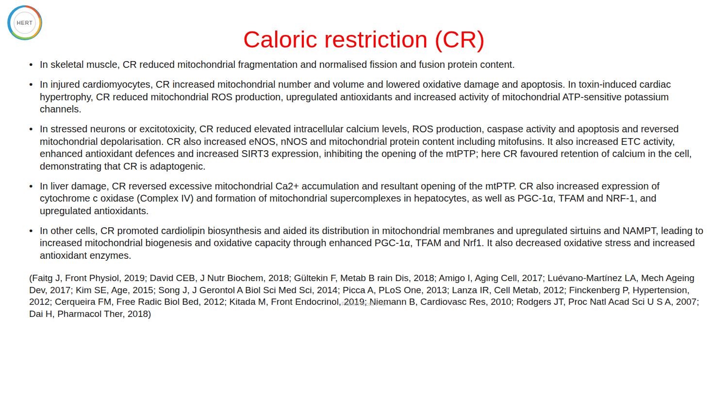HERT
Caloric restriction (CR)
In skeletal muscle, CR reduced mitochondrial fragmentation and normalised fission and fusion protein content.
In injured cardiomyocytes, CR increased mitochondrial number and volume and lowered oxidative damage and apoptosis. In toxin-induced cardiac hypertrophy, CR reduced mitochondrial ROS production, upregulated antioxidants and increased activity of mitochondrial ATP-sensitive potassium channels.
In stressed neurons or excitotoxicity, CR reduced elevated intracellular calcium levels, ROS production, caspase activity and apoptosis and reversed mitochondrial depolarisation. CR also increased eNOS, nNOS and mitochondrial protein content including mitofusins. It also increased ETC activity, enhanced antioxidant defences and increased SIRT3 expression, inhibiting the opening of the mtPTP; here CR favoured retention of calcium in the cell, demonstrating that CR is adaptogenic.
In liver damage, CR reversed excessive mitochondrial Ca2+ accumulation and resultant opening of the mtPTP. CR also increased expression of cytochrome c oxidase (Complex IV) and formation of mitochondrial supercomplexes in hepatocytes, as well as PGC-1α, TFAM and NRF-1, and upregulated antioxidants.
In other cells, CR promoted cardiolipin biosynthesis and aided its distribution in mitochondrial membranes and upregulated sirtuins and NAMPT, leading to increased mitochondrial biogenesis and oxidative capacity through enhanced PGC-1α, TFAM and Nrf1. It also decreased oxidative stress and increased antioxidant enzymes.
(Faitg J, Front Physiol, 2019; David CEB, J Nutr Biochem, 2018; Gültekin F, Metab B rain Dis, 2018; Amigo I, Aging Cell, 2017; Luévano-Martínez LA, Mech Ageing Dev, 2017; Kim SE, Age, 2015; Song J, J Gerontol A Biol Sci Med Sci, 2014; Picca A, PLoS One, 2013; Lanza IR, Cell Metab, 2012; Finckenberg P, Hypertension, 2012; Cerqueira FM, Free Radic Biol Bed, 2012; Kitada M, Front Endocrinol, 2019; Niemann B, Cardiovasc Res, 2010; Rodgers JT, Proc Natl Acad Sci U S A, 2007; Dai H, Pharmacol Ther, 2018) Rachel Nicoll PhD